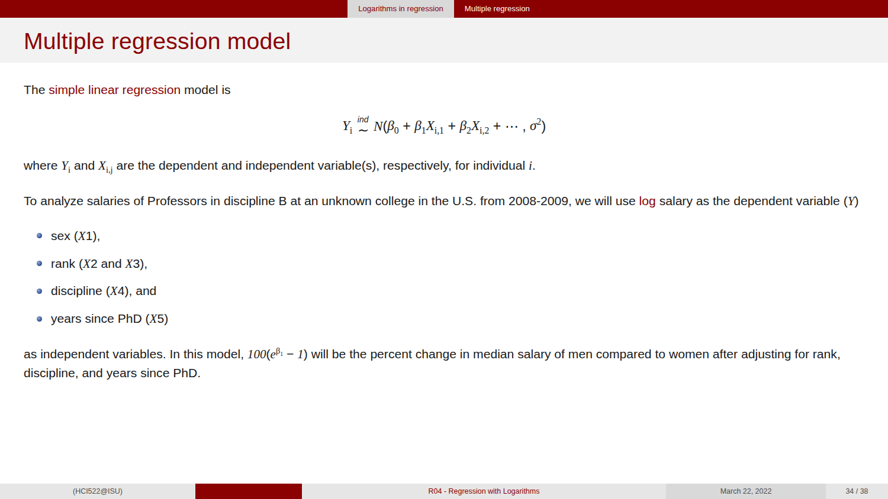Logarithms in regression
Multiple regression
Multiple regression model
The simple linear regression model is
Yi ind∼ N(β0 + β1Xi,1 + β2Xi,2 + ⋯ , σ2)
where Yi and Xi,j are the dependent and independent variable(s), respectively, for individual i.
To analyze salaries of Professors in discipline B at an unknown college in the U.S. from 2008-2009, we will use log salary as the dependent variable (Y)
sex (X1),
rank (X2 and X3),
discipline (X4), and
years since PhD (X5)
as independent variables. In this model, 100(eβ1 − 1) will be the percent change in median salary of men compared to women after adjusting for rank, discipline, and years since PhD.
(HCI522@ISU)
R04 - Regression with Logarithms
March 22, 2022
34 / 38